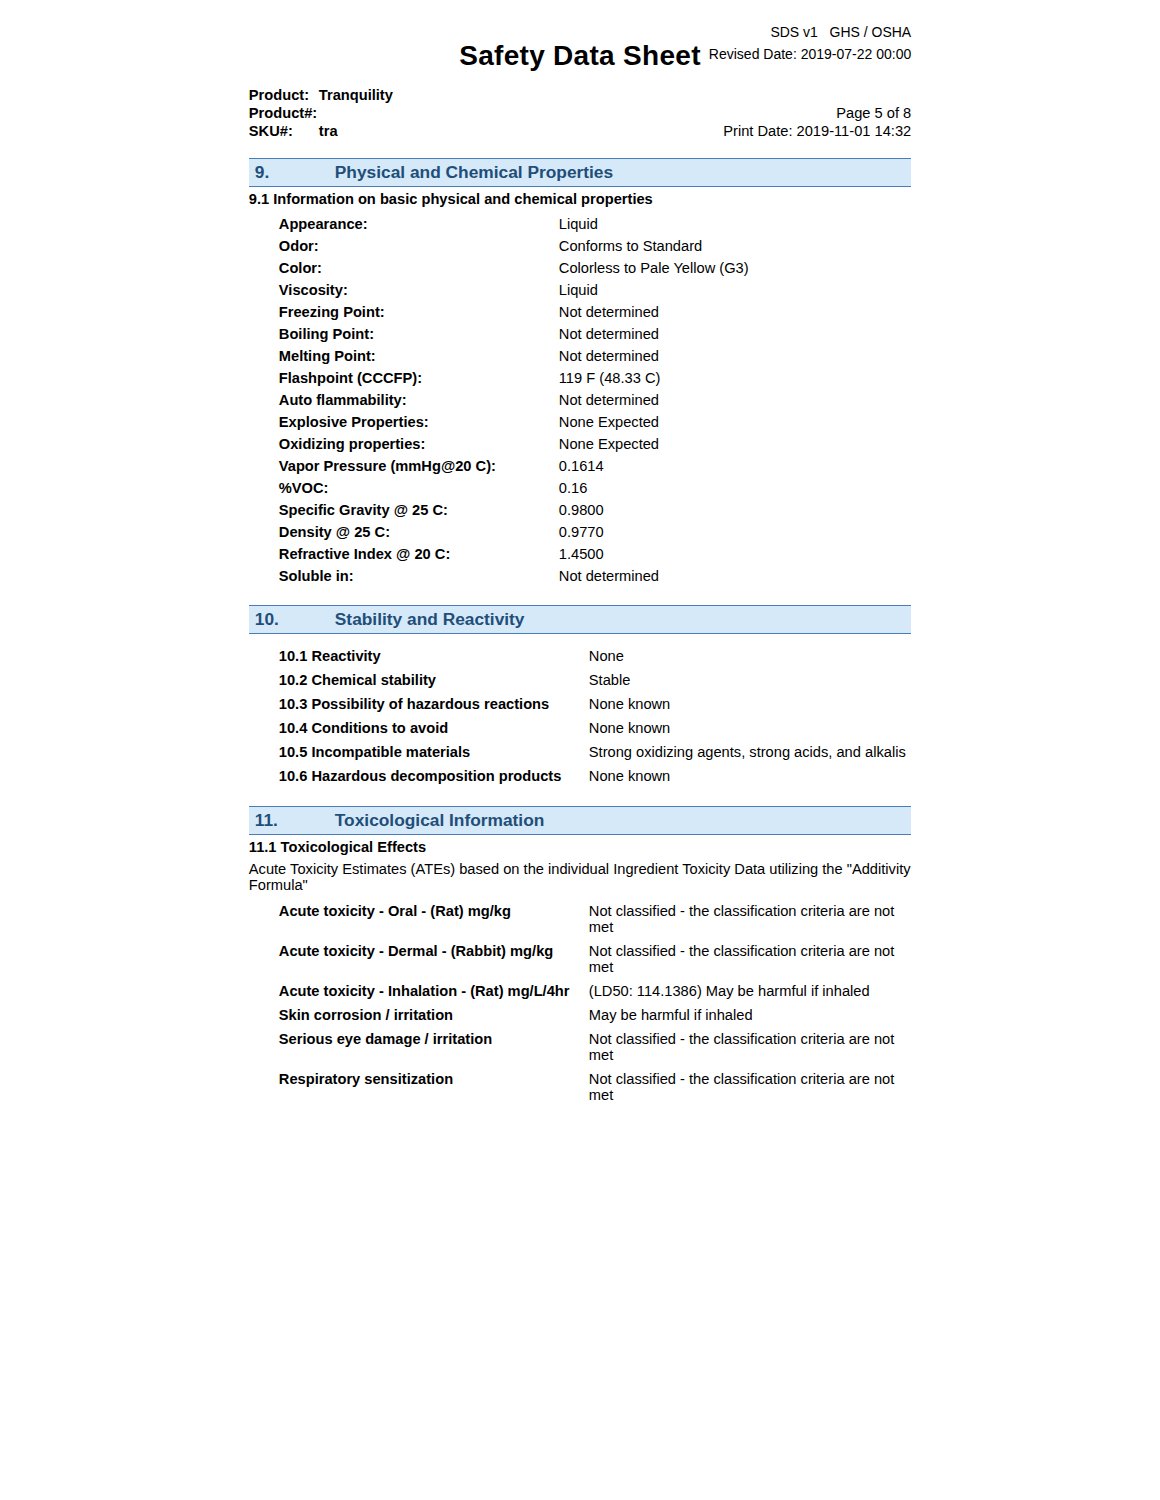SDS v1 GHS / OSHA
Revised Date: 2019-07-22 00:00
Safety Data Sheet
| Product: | Tranquility | |
| Product#: | | Page 5 of 8 |
| SKU#: | tra | Print Date: 2019-11-01 14:32 |
9. Physical and Chemical Properties
9.1 Information on basic physical and chemical properties
| Appearance: | Liquid |
| Odor: | Conforms to Standard |
| Color: | Colorless to Pale Yellow (G3) |
| Viscosity: | Liquid |
| Freezing Point: | Not determined |
| Boiling Point: | Not determined |
| Melting Point: | Not determined |
| Flashpoint (CCCFP): | 119 F (48.33 C) |
| Auto flammability: | Not determined |
| Explosive Properties: | None Expected |
| Oxidizing properties: | None Expected |
| Vapor Pressure (mmHg@20 C): | 0.1614 |
| %VOC: | 0.16 |
| Specific Gravity @ 25 C: | 0.9800 |
| Density @ 25 C: | 0.9770 |
| Refractive Index @ 20 C: | 1.4500 |
| Soluble in: | Not determined |
10. Stability and Reactivity
| 10.1 Reactivity | None |
| 10.2 Chemical stability | Stable |
| 10.3 Possibility of hazardous reactions | None known |
| 10.4 Conditions to avoid | None known |
| 10.5 Incompatible materials | Strong oxidizing agents, strong acids, and alkalis |
| 10.6 Hazardous decomposition products | None known |
11. Toxicological Information
11.1 Toxicological Effects
Acute Toxicity Estimates (ATEs) based on the individual Ingredient Toxicity Data utilizing the "Additivity Formula"
| Acute toxicity - Oral - (Rat) mg/kg | Not classified - the classification criteria are not met |
| Acute toxicity - Dermal - (Rabbit) mg/kg | Not classified - the classification criteria are not met |
| Acute toxicity - Inhalation - (Rat) mg/L/4hr | (LD50: 114.1386) May be harmful if inhaled |
| Skin corrosion / irritation | May be harmful if inhaled |
| Serious eye damage / irritation | Not classified - the classification criteria are not met |
| Respiratory sensitization | Not classified - the classification criteria are not met |